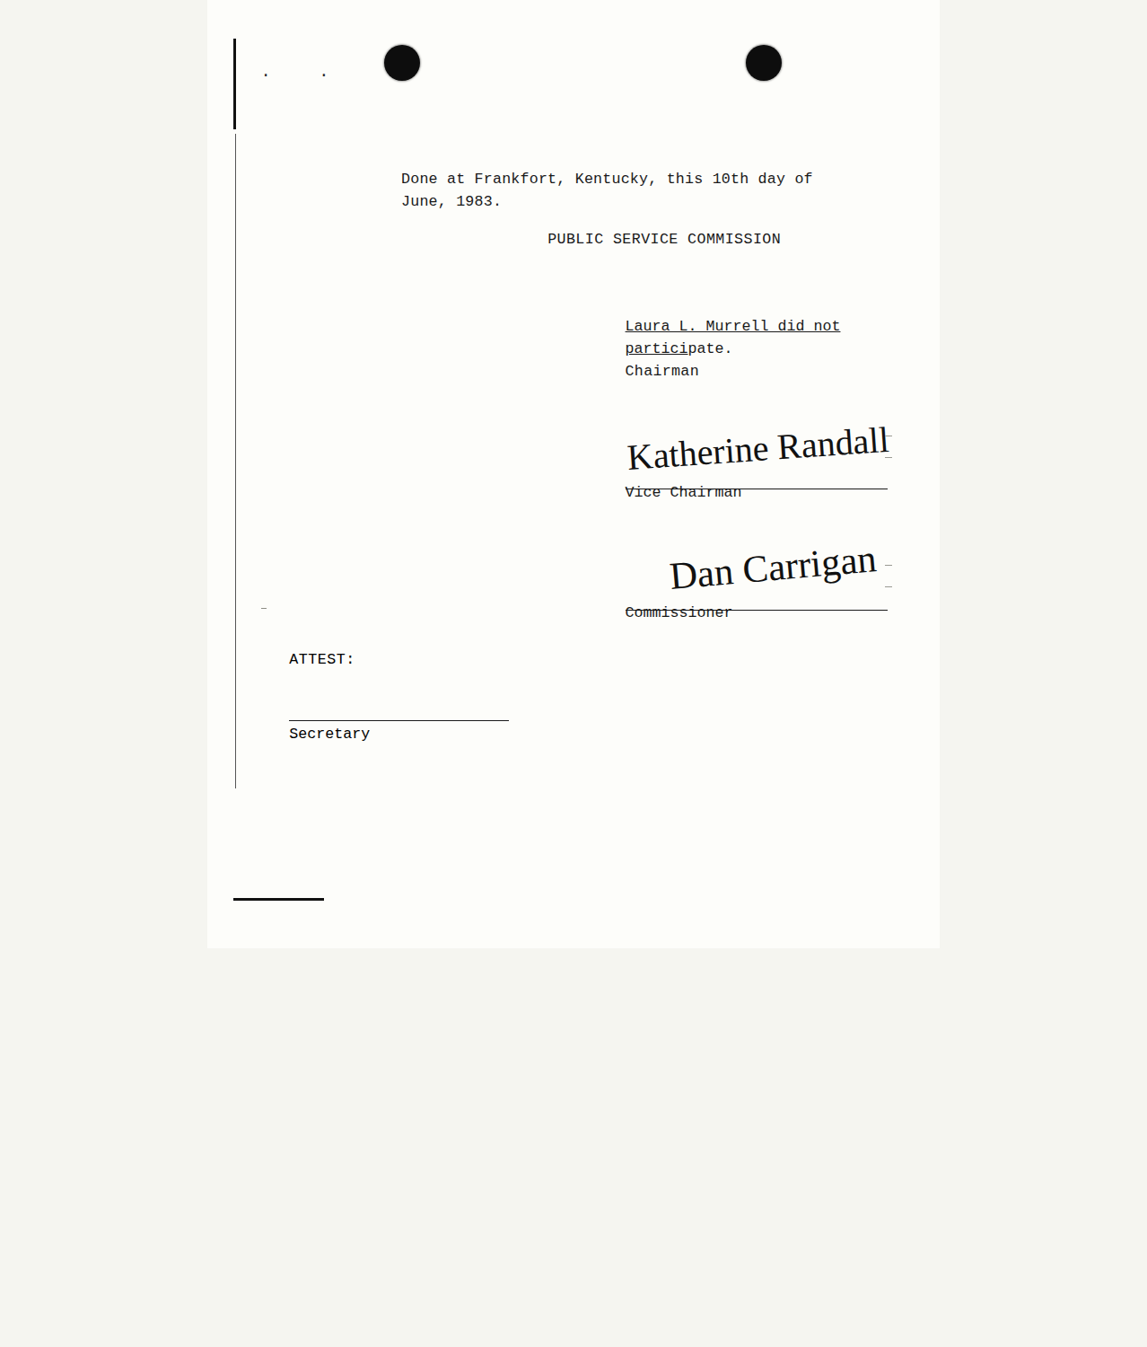. .
Done at Frankfort, Kentucky, this 10th day of June, 1983.
PUBLIC SERVICE COMMISSION
Laura L. Murrell did not participate.
Chairman
Katherine Randall
Vice Chairman
Dan Carrigan
Commissioner
ATTEST:
Secretary